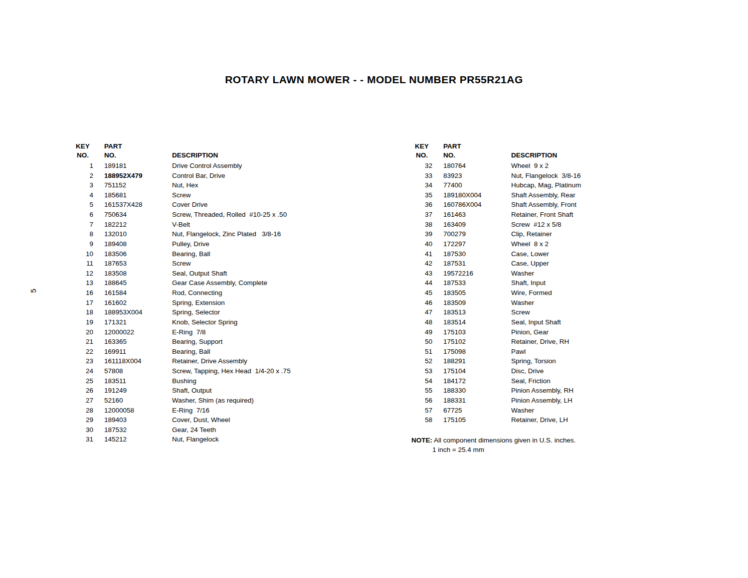ROTARY LAWN MOWER - - MODEL NUMBER PR55R21AG
5
| KEY NO. | PART NO. | DESCRIPTION |
| --- | --- | --- |
| 1 | 189181 | Drive Control Assembly |
| 2 | 188952X479 | Control Bar, Drive |
| 3 | 751152 | Nut, Hex |
| 4 | 185681 | Screw |
| 5 | 161537X428 | Cover Drive |
| 6 | 750634 | Screw, Threaded, Rolled #10-25 x .50 |
| 7 | 182212 | V-Belt |
| 8 | 132010 | Nut, Flangelock, Zinc Plated 3/8-16 |
| 9 | 189408 | Pulley, Drive |
| 10 | 183506 | Bearing, Ball |
| 11 | 187653 | Screw |
| 12 | 183508 | Seal, Output Shaft |
| 13 | 188645 | Gear Case Assembly, Complete |
| 16 | 161584 | Rod, Connecting |
| 17 | 161602 | Spring, Extension |
| 18 | 188953X004 | Spring, Selector |
| 19 | 171321 | Knob, Selector Spring |
| 20 | 12000022 | E-Ring 7/8 |
| 21 | 163365 | Bearing, Support |
| 22 | 169911 | Bearing, Ball |
| 23 | 161118X004 | Retainer, Drive Assembly |
| 24 | 57808 | Screw, Tapping, Hex Head 1/4-20 x .75 |
| 25 | 183511 | Bushing |
| 26 | 191249 | Shaft, Output |
| 27 | 52160 | Washer, Shim (as required) |
| 28 | 12000058 | E-Ring 7/16 |
| 29 | 189403 | Cover, Dust, Wheel |
| 30 | 187532 | Gear, 24 Teeth |
| 31 | 145212 | Nut, Flangelock |
| KEY NO. | PART NO. | DESCRIPTION |
| --- | --- | --- |
| 32 | 180764 | Wheel 9 x 2 |
| 33 | 83923 | Nut, Flangelock 3/8-16 |
| 34 | 77400 | Hubcap, Mag, Platinum |
| 35 | 189180X004 | Shaft Assembly, Rear |
| 36 | 160786X004 | Shaft Assembly, Front |
| 37 | 161463 | Retainer, Front Shaft |
| 38 | 163409 | Screw #12 x 5/8 |
| 39 | 700279 | Clip, Retainer |
| 40 | 172297 | Wheel 8 x 2 |
| 41 | 187530 | Case, Lower |
| 42 | 187531 | Case, Upper |
| 43 | 19572216 | Washer |
| 44 | 187533 | Shaft, Input |
| 45 | 183505 | Wire, Formed |
| 46 | 183509 | Washer |
| 47 | 183513 | Screw |
| 48 | 183514 | Seal, Input Shaft |
| 49 | 175103 | Pinion, Gear |
| 50 | 175102 | Retainer, Drive, RH |
| 51 | 175098 | Pawl |
| 52 | 188291 | Spring, Torsion |
| 53 | 175104 | Disc, Drive |
| 54 | 184172 | Seal, Friction |
| 55 | 188330 | Pinion Assembly, RH |
| 56 | 188331 | Pinion Assembly, LH |
| 57 | 67725 | Washer |
| 58 | 175105 | Retainer, Drive, LH |
NOTE: All component dimensions given in U.S. inches.
1 inch = 25.4 mm